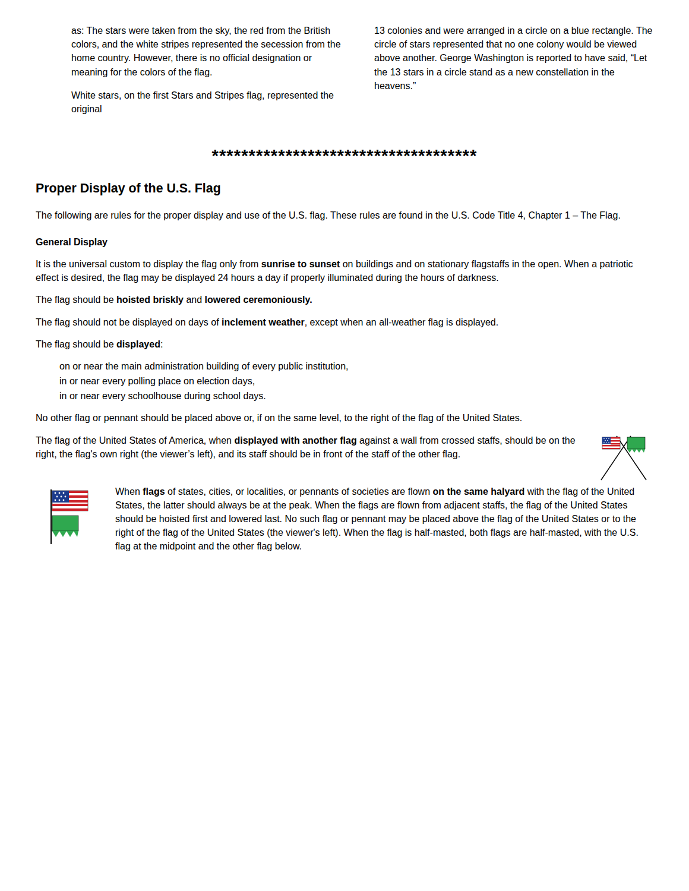as: The stars were taken from the sky, the red from the British colors, and the white stripes represented the secession from the home country. However, there is no official designation or meaning for the colors of the flag.
White stars, on the first Stars and Stripes flag, represented the original
13 colonies and were arranged in a circle on a blue rectangle. The circle of stars represented that no one colony would be viewed above another. George Washington is reported to have said, “Let the 13 stars in a circle stand as a new constellation in the heavens.”
************************************
Proper Display of the U.S. Flag
The following are rules for the proper display and use of the U.S. flag. These rules are found in the U.S. Code Title 4, Chapter 1 – The Flag.
General Display
It is the universal custom to display the flag only from sunrise to sunset on buildings and on stationary flagstaffs in the open. When a patriotic effect is desired, the flag may be displayed 24 hours a day if properly illuminated during the hours of darkness.
The flag should be hoisted briskly and lowered ceremoniously.
The flag should not be displayed on days of inclement weather, except when an all-weather flag is displayed.
The flag should be displayed:
on or near the main administration building of every public institution,
in or near every polling place on election days,
in or near every schoolhouse during school days.
No other flag or pennant should be placed above or, if on the same level, to the right of the flag of the United States.
The flag of the United States of America, when displayed with another flag against a wall from crossed staffs, should be on the right, the flag's own right (the viewer’s left), and its staff should be in front of the staff of the other flag.
When flags of states, cities, or localities, or pennants of societies are flown on the same halyard with the flag of the United States, the latter should always be at the peak. When the flags are flown from adjacent staffs, the flag of the United States should be hoisted first and lowered last. No such flag or pennant may be placed above the flag of the United States or to the right of the flag of the United States (the viewer's left). When the flag is half-masted, both flags are half-masted, with the U.S. flag at the midpoint and the other flag below.